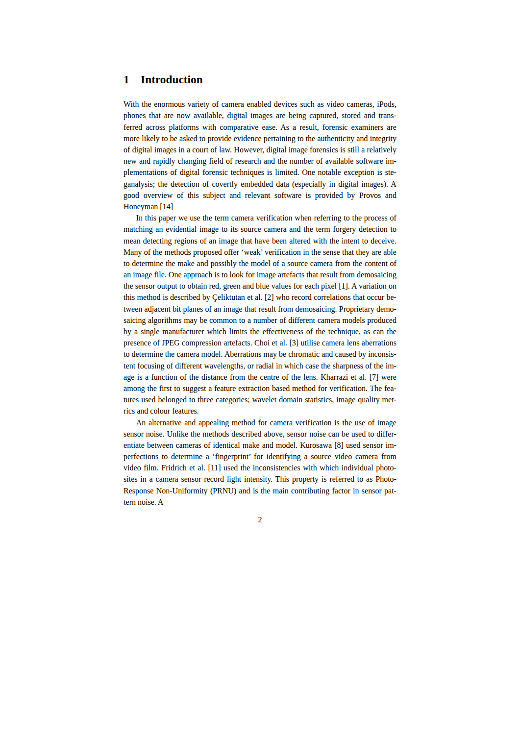1 Introduction
With the enormous variety of camera enabled devices such as video cameras, iPods, phones that are now available, digital images are being captured, stored and transferred across platforms with comparative ease. As a result, forensic examiners are more likely to be asked to provide evidence pertaining to the authenticity and integrity of digital images in a court of law. However, digital image forensics is still a relatively new and rapidly changing field of research and the number of available software implementations of digital forensic techniques is limited. One notable exception is steganalysis; the detection of covertly embedded data (especially in digital images). A good overview of this subject and relevant software is provided by Provos and Honeyman [14]
In this paper we use the term camera verification when referring to the process of matching an evidential image to its source camera and the term forgery detection to mean detecting regions of an image that have been altered with the intent to deceive. Many of the methods proposed offer ‘weak’ verification in the sense that they are able to determine the make and possibly the model of a source camera from the content of an image file. One approach is to look for image artefacts that result from demosaicing the sensor output to obtain red, green and blue values for each pixel [1]. A variation on this method is described by Çeliktutan et al. [2] who record correlations that occur between adjacent bit planes of an image that result from demosaicing. Proprietary demosaicing algorithms may be common to a number of different camera models produced by a single manufacturer which limits the effectiveness of the technique, as can the presence of JPEG compression artefacts. Choi et al. [3] utilise camera lens aberrations to determine the camera model. Aberrations may be chromatic and caused by inconsistent focusing of different wavelengths, or radial in which case the sharpness of the image is a function of the distance from the centre of the lens. Kharrazi et al. [7] were among the first to suggest a feature extraction based method for verification. The features used belonged to three categories; wavelet domain statistics, image quality metrics and colour features.
An alternative and appealing method for camera verification is the use of image sensor noise. Unlike the methods described above, sensor noise can be used to differentiate between cameras of identical make and model. Kurosawa [8] used sensor imperfections to determine a ‘fingerprint’ for identifying a source video camera from video film. Fridrich et al. [11] used the inconsistencies with which individual photo-sites in a camera sensor record light intensity. This property is referred to as Photo-Response Non-Uniformity (PRNU) and is the main contributing factor in sensor pattern noise. A
2